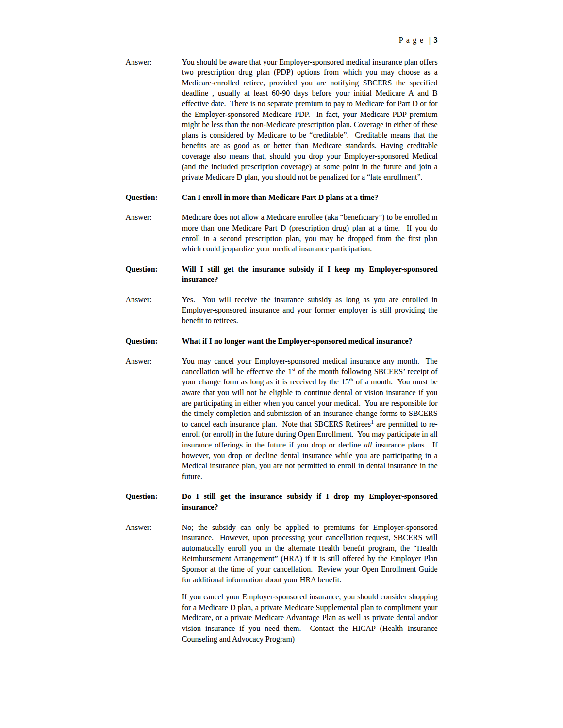P a g e | 3
Answer:
You should be aware that your Employer-sponsored medical insurance plan offers two prescription drug plan (PDP) options from which you may choose as a Medicare-enrolled retiree, provided you are notifying SBCERS the specified deadline , usually at least 60-90 days before your initial Medicare A and B effective date. There is no separate premium to pay to Medicare for Part D or for the Employer-sponsored Medicare PDP. In fact, your Medicare PDP premium might be less than the non-Medicare prescription plan. Coverage in either of these plans is considered by Medicare to be “creditable”. Creditable means that the benefits are as good as or better than Medicare standards. Having creditable coverage also means that, should you drop your Employer-sponsored Medical (and the included prescription coverage) at some point in the future and join a private Medicare D plan, you should not be penalized for a “late enrollment”.
Question:
Can I enroll in more than Medicare Part D plans at a time?
Answer:
Medicare does not allow a Medicare enrollee (aka “beneficiary”) to be enrolled in more than one Medicare Part D (prescription drug) plan at a time. If you do enroll in a second prescription plan, you may be dropped from the first plan which could jeopardize your medical insurance participation.
Question:
Will I still get the insurance subsidy if I keep my Employer-sponsored insurance?
Answer:
Yes. You will receive the insurance subsidy as long as you are enrolled in Employer-sponsored insurance and your former employer is still providing the benefit to retirees.
Question:
What if I no longer want the Employer-sponsored medical insurance?
Answer:
You may cancel your Employer-sponsored medical insurance any month. The cancellation will be effective the 1st of the month following SBCERS’ receipt of your change form as long as it is received by the 15th of a month. You must be aware that you will not be eligible to continue dental or vision insurance if you are participating in either when you cancel your medical. You are responsible for the timely completion and submission of an insurance change forms to SBCERS to cancel each insurance plan. Note that SBCERS Retirees1 are permitted to re-enroll (or enroll) in the future during Open Enrollment. You may participate in all insurance offerings in the future if you drop or decline all insurance plans. If however, you drop or decline dental insurance while you are participating in a Medical insurance plan, you are not permitted to enroll in dental insurance in the future.
Question:
Do I still get the insurance subsidy if I drop my Employer-sponsored insurance?
Answer:
No; the subsidy can only be applied to premiums for Employer-sponsored insurance. However, upon processing your cancellation request, SBCERS will automatically enroll you in the alternate Health benefit program, the “Health Reimbursement Arrangement” (HRA) if it is still offered by the Employer Plan Sponsor at the time of your cancellation. Review your Open Enrollment Guide for additional information about your HRA benefit.
If you cancel your Employer-sponsored insurance, you should consider shopping for a Medicare D plan, a private Medicare Supplemental plan to compliment your Medicare, or a private Medicare Advantage Plan as well as private dental and/or vision insurance if you need them. Contact the HICAP (Health Insurance Counseling and Advocacy Program)